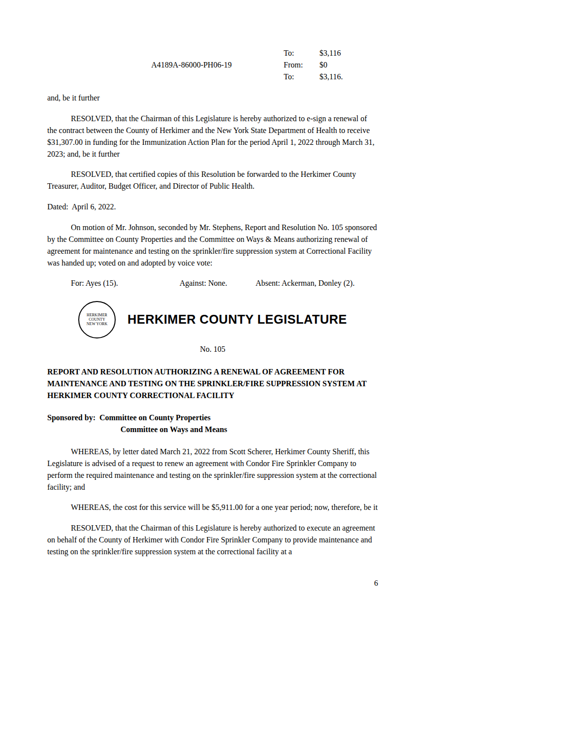| | To: | $3,116 |
| A4189A-86000-PH06-19 | From: | $0 |
| | To: | $3,116. |
and, be it further
RESOLVED, that the Chairman of this Legislature is hereby authorized to e-sign a renewal of the contract between the County of Herkimer and the New York State Department of Health to receive $31,307.00 in funding for the Immunization Action Plan for the period April 1, 2022 through March 31, 2023; and, be it further
RESOLVED, that certified copies of this Resolution be forwarded to the Herkimer County Treasurer, Auditor, Budget Officer, and Director of Public Health.
Dated: April 6, 2022.
On motion of Mr. Johnson, seconded by Mr. Stephens, Report and Resolution No. 105 sponsored by the Committee on County Properties and the Committee on Ways & Means authorizing renewal of agreement for maintenance and testing on the sprinkler/fire suppression system at Correctional Facility was handed up; voted on and adopted by voice vote:
For: Ayes (15).Against: None. Absent: Ackerman, Donley (2).
HERKIMER COUNTY
NEW YORK
HERKIMER COUNTY LEGISLATURE
No. 105
REPORT AND RESOLUTION AUTHORIZING A RENEWAL OF AGREEMENT FOR MAINTENANCE AND TESTING ON THE SPRINKLER/FIRE SUPPRESSION SYSTEM AT HERKIMER COUNTY CORRECTIONAL FACILITY
Sponsored by: Committee on County Properties Committee on Ways and Means
WHEREAS, by letter dated March 21, 2022 from Scott Scherer, Herkimer County Sheriff, this Legislature is advised of a request to renew an agreement with Condor Fire Sprinkler Company to perform the required maintenance and testing on the sprinkler/fire suppression system at the correctional facility; and
WHEREAS, the cost for this service will be $5,911.00 for a one year period; now, therefore, be it
RESOLVED, that the Chairman of this Legislature is hereby authorized to execute an agreement on behalf of the County of Herkimer with Condor Fire Sprinkler Company to provide maintenance and testing on the sprinkler/fire suppression system at the correctional facility at a
6